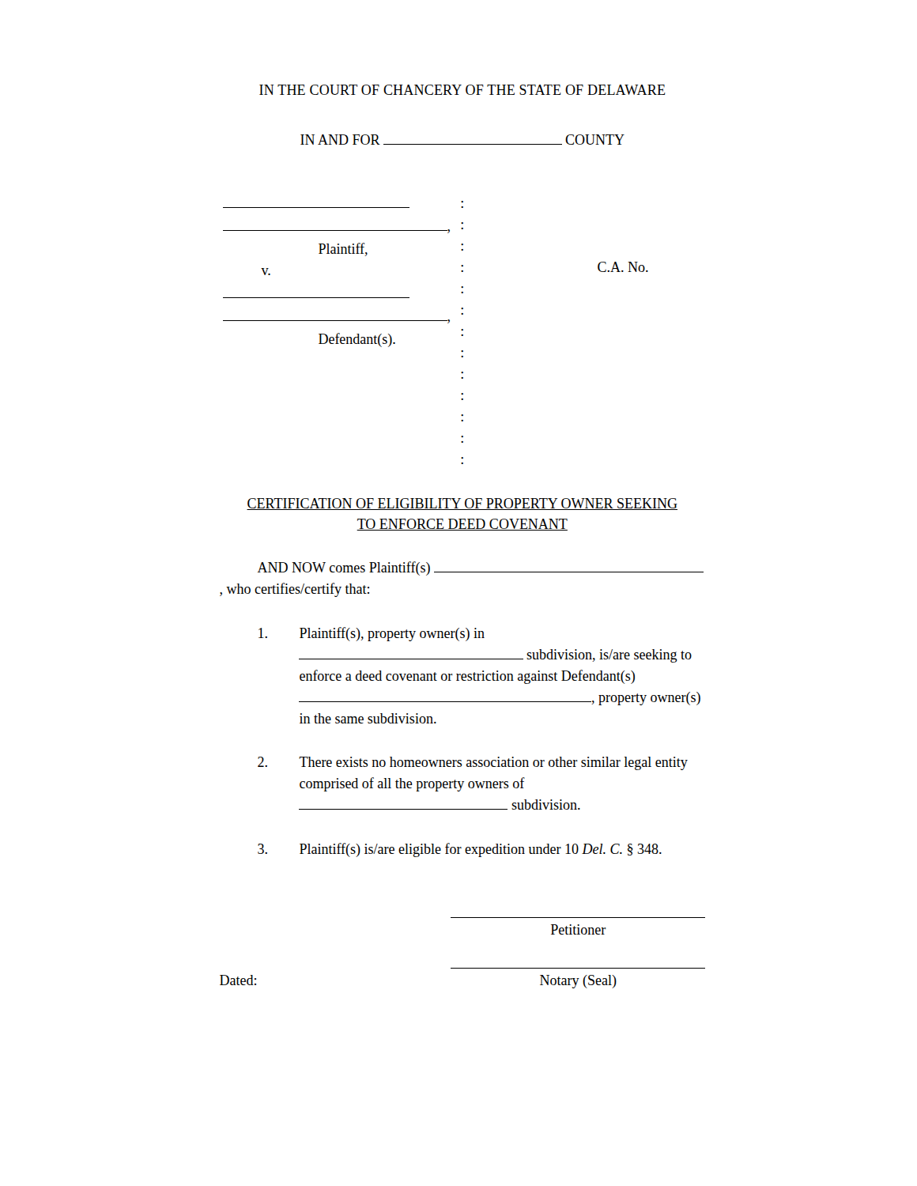IN THE COURT OF CHANCERY OF THE STATE OF DELAWARE
IN AND FOR COUNTY
| , Plaintiff, v. , Defendant(s). | : : : : : : : : : : : : : | C.A. No. |
CERTIFICATION OF ELIGIBILITY OF PROPERTY OWNER SEEKING
TO ENFORCE DEED COVENANT
AND NOW comes Plaintiff(s) , who certifies/certify that:
1. Plaintiff(s), property owner(s) in subdivision, is/are seeking to enforce a deed covenant or restriction against Defendant(s) , property owner(s) in the same subdivision.
2. There exists no homeowners association or other similar legal entity comprised of all the property owners of subdivision.
3. Plaintiff(s) is/are eligible for expedition under 10 Del. C. § 348.
Petitioner
Dated:
Notary (Seal)